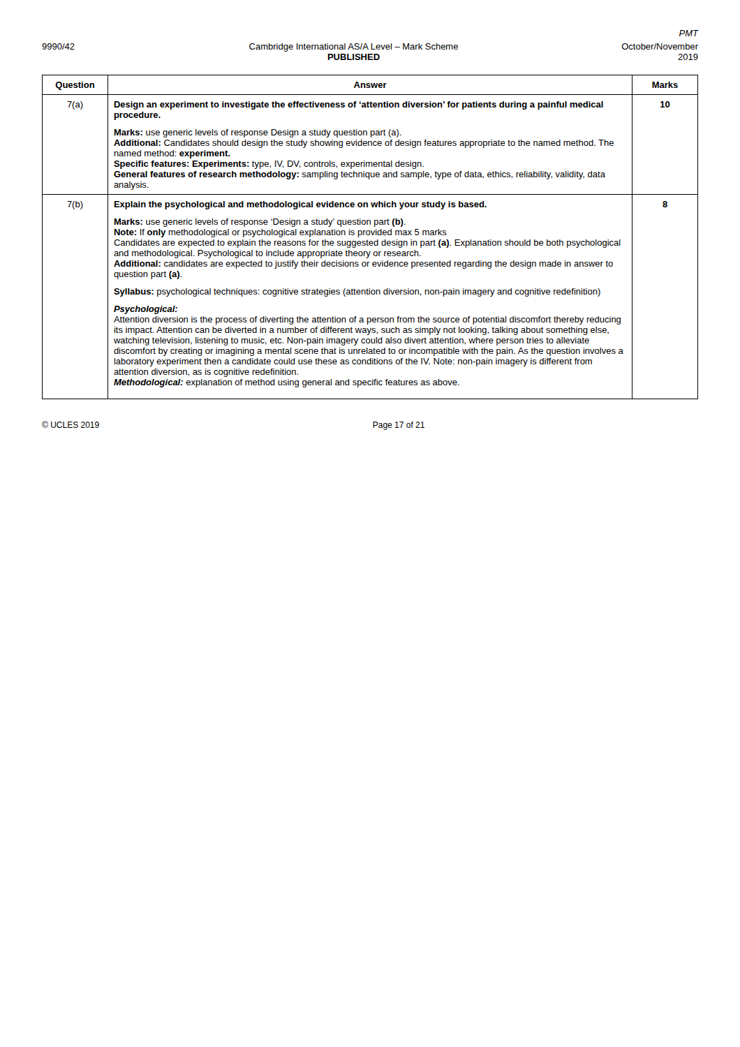PMT
| 9990/42 | Cambridge International AS/A Level – Mark Scheme PUBLISHED | October/November 2019 |
| Question | Answer | Marks |
| --- | --- | --- |
| 7(a) | Design an experiment to investigate the effectiveness of ‘attention diversion’ for patients during a painful medical procedure. Marks: use generic levels of response Design a study question part (a). Additional: Candidates should design the study showing evidence of design features appropriate to the named method. The named method: experiment. Specific features: Experiments: type, IV, DV, controls, experimental design. General features of research methodology: sampling technique and sample, type of data, ethics, reliability, validity, data analysis. | 10 |
| 7(b) | Explain the psychological and methodological evidence on which your study is based. Marks: use generic levels of response ‘Design a study’ question part (b) . Note: If only methodological or psychological explanation is provided max 5 marks Candidates are expected to explain the reasons for the suggested design in part (a) . Explanation should be both psychological and methodological. Psychological to include appropriate theory or research. Additional: candidates are expected to justify their decisions or evidence presented regarding the design made in answer to question part (a) . Syllabus: psychological techniques: cognitive strategies (attention diversion, non-pain imagery and cognitive redefinition) Psychological: Attention diversion is the process of diverting the attention of a person from the source of potential discomfort thereby reducing its impact. Attention can be diverted in a number of different ways, such as simply not looking, talking about something else, watching television, listening to music, etc. Non-pain imagery could also divert attention, where person tries to alleviate discomfort by creating or imagining a mental scene that is unrelated to or incompatible with the pain. As the question involves a laboratory experiment then a candidate could use these as conditions of the IV. Note: non-pain imagery is different from attention diversion, as is cognitive redefinition. Methodological: explanation of method using general and specific features as above. | 8 |
© UCLES 2019
Page 17 of 21